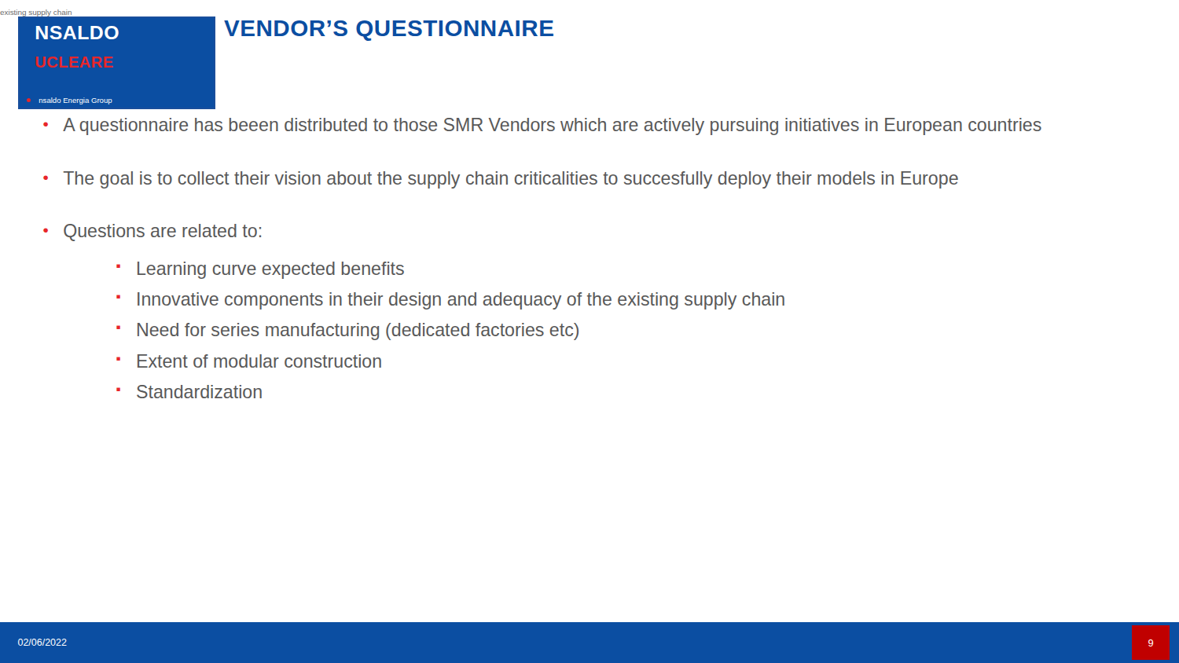existing supply chain
NSALDO
UCLEARE
nsaldo Energia Group
VENDOR’S QUESTIONNAIRE
A questionnaire has beeen distributed to those SMR Vendors which are actively pursuing initiatives in European countries
The goal is to collect their vision about the supply chain criticalities to succesfully deploy their models in Europe
Questions are related to:
Learning curve expected benefits
Innovative components in their design and adequacy of the existing supply chain
Need for series manufacturing (dedicated factories etc)
Extent of modular construction
Standardization
02/06/2022
9